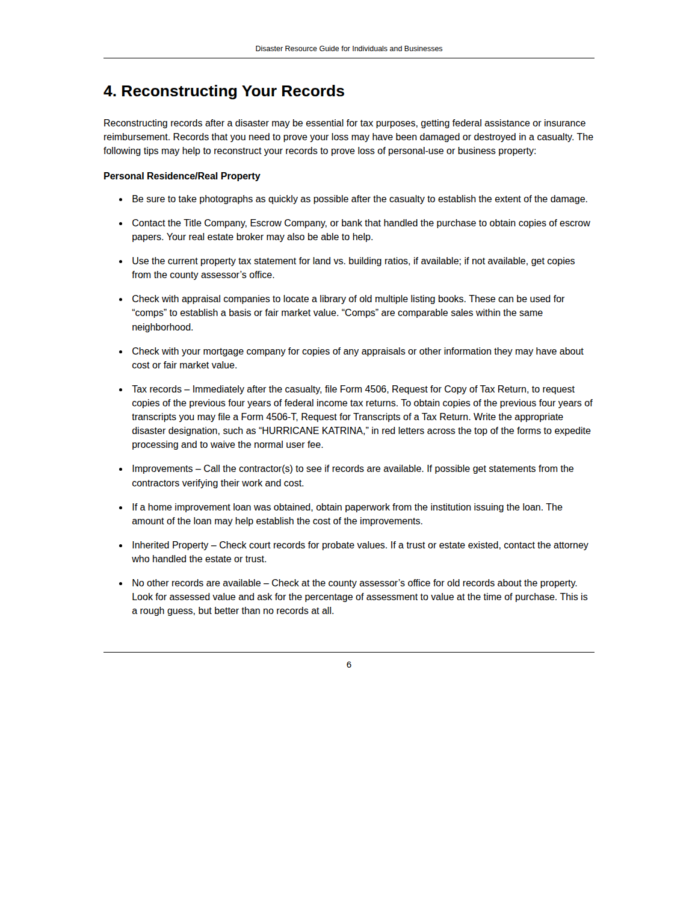Disaster Resource Guide for Individuals and Businesses
4. Reconstructing Your Records
Reconstructing records after a disaster may be essential for tax purposes, getting federal assistance or insurance reimbursement. Records that you need to prove your loss may have been damaged or destroyed in a casualty. The following tips may help to reconstruct your records to prove loss of personal-use or business property:
Personal Residence/Real Property
Be sure to take photographs as quickly as possible after the casualty to establish the extent of the damage.
Contact the Title Company, Escrow Company, or bank that handled the purchase to obtain copies of escrow papers. Your real estate broker may also be able to help.
Use the current property tax statement for land vs. building ratios, if available; if not available, get copies from the county assessor’s office.
Check with appraisal companies to locate a library of old multiple listing books. These can be used for “comps” to establish a basis or fair market value. “Comps” are comparable sales within the same neighborhood.
Check with your mortgage company for copies of any appraisals or other information they may have about cost or fair market value.
Tax records – Immediately after the casualty, file Form 4506, Request for Copy of Tax Return, to request copies of the previous four years of federal income tax returns. To obtain copies of the previous four years of transcripts you may file a Form 4506-T, Request for Transcripts of a Tax Return. Write the appropriate disaster designation, such as “HURRICANE KATRINA,” in red letters across the top of the forms to expedite processing and to waive the normal user fee.
Improvements – Call the contractor(s) to see if records are available. If possible get statements from the contractors verifying their work and cost.
If a home improvement loan was obtained, obtain paperwork from the institution issuing the loan. The amount of the loan may help establish the cost of the improvements.
Inherited Property – Check court records for probate values. If a trust or estate existed, contact the attorney who handled the estate or trust.
No other records are available – Check at the county assessor’s office for old records about the property. Look for assessed value and ask for the percentage of assessment to value at the time of purchase. This is a rough guess, but better than no records at all.
6